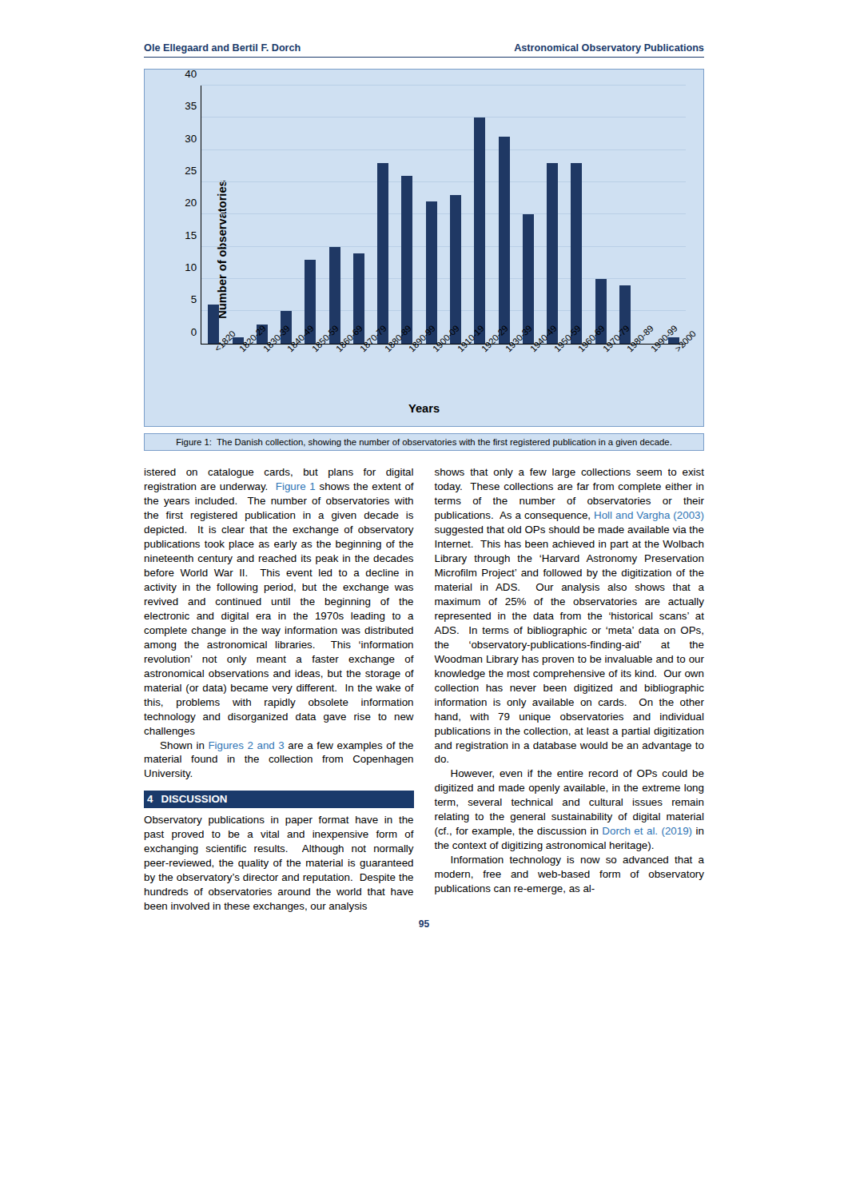Ole Ellegaard and Bertil F. Dorch
Astronomical Observatory Publications
Number of observatories
40
35
30
25
20
15
10
5
0
<1820
1820-29
1830-39
1840-49
1850-59
1860-69
1870-79
1880-89
1890-99
1900-09
1910-19
1920-29
1930-39
1940-49
1950-59
1960-69
1970-79
1980-89
1990-99
>2000
Years
Figure 1: The Danish collection, showing the number of observatories with the first registered publication in a given decade.
istered on catalogue cards, but plans for digital registration are underway. Figure 1 shows the extent of the years included. The number of observatories with the first registered publication in a given decade is depicted. It is clear that the exchange of observatory publications took place as early as the beginning of the nineteenth century and reached its peak in the decades before World War II. This event led to a decline in activity in the following period, but the exchange was revived and continued until the beginning of the electronic and digital era in the 1970s leading to a complete change in the way information was distributed among the astronomical libraries. This ‘information revolution’ not only meant a faster exchange of astronomical observations and ideas, but the storage of material (or data) became very different. In the wake of this, problems with rapidly obsolete information technology and disorganized data gave rise to new challenges
Shown in Figures 2 and 3 are a few examples of the material found in the collection from Copenhagen University.
4 DISCUSSION
Observatory publications in paper format have in the past proved to be a vital and inexpensive form of exchanging scientific results. Although not normally peer-reviewed, the quality of the material is guaranteed by the observatory’s director and reputation. Despite the hundreds of observatories around the world that have been involved in these exchanges, our analysis
shows that only a few large collections seem to exist today. These collections are far from complete either in terms of the number of observatories or their publications. As a consequence, Holl and Vargha (2003) suggested that old OPs should be made available via the Internet. This has been achieved in part at the Wolbach Library through the ‘Harvard Astronomy Preservation Microfilm Project’ and followed by the digitization of the material in ADS. Our analysis also shows that a maximum of 25% of the observatories are actually represented in the data from the ‘historical scans’ at ADS. In terms of bibliographic or ‘meta’ data on OPs, the ‘observatory-publications-finding-aid’ at the Woodman Library has proven to be invaluable and to our knowledge the most comprehensive of its kind. Our own collection has never been digitized and bibliographic information is only available on cards. On the other hand, with 79 unique observatories and individual publications in the collection, at least a partial digitization and registration in a database would be an advantage to do.
However, even if the entire record of OPs could be digitized and made openly available, in the extreme long term, several technical and cultural issues remain relating to the general sustainability of digital material (cf., for example, the discussion in Dorch et al. (2019) in the context of digitizing astronomical heritage).
Information technology is now so advanced that a modern, free and web-based form of observatory publications can re-emerge, as al-
95